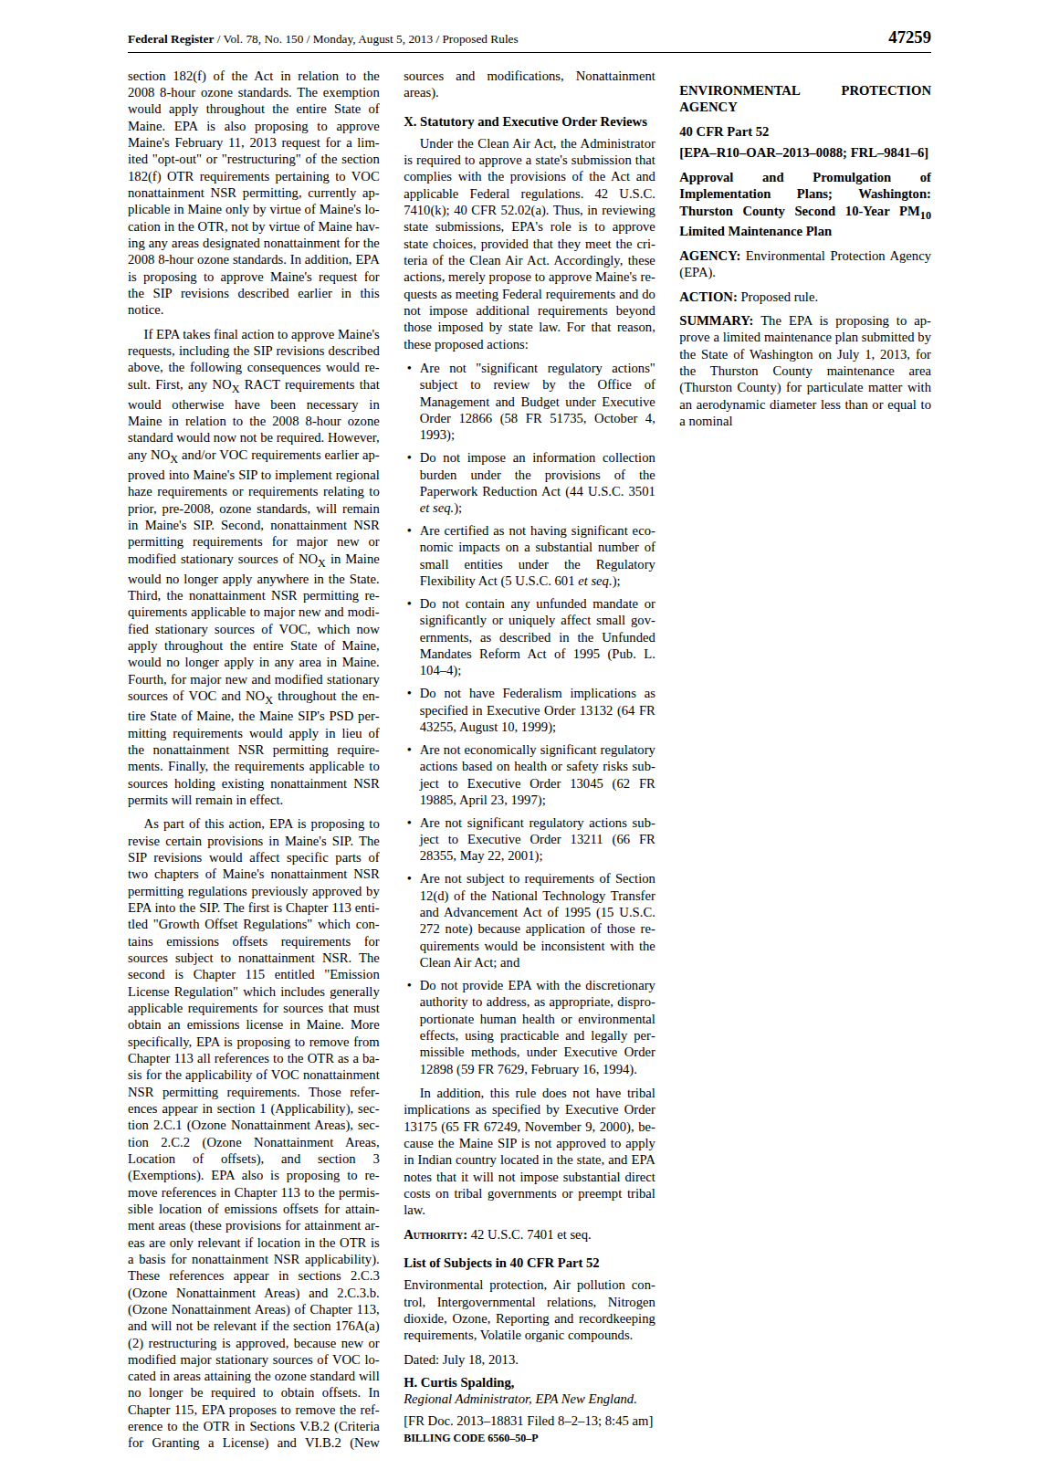Federal Register / Vol. 78, No. 150 / Monday, August 5, 2013 / Proposed Rules
47259
section 182(f) of the Act in relation to the 2008 8-hour ozone standards. The exemption would apply throughout the entire State of Maine. EPA is also proposing to approve Maine's February 11, 2013 request for a limited "opt-out" or "restructuring" of the section 182(f) OTR requirements pertaining to VOC nonattainment NSR permitting, currently applicable in Maine only by virtue of Maine's location in the OTR, not by virtue of Maine having any areas designated nonattainment for the 2008 8-hour ozone standards. In addition, EPA is proposing to approve Maine's request for the SIP revisions described earlier in this notice.
If EPA takes final action to approve Maine's requests, including the SIP revisions described above, the following consequences would result. First, any NOX RACT requirements that would otherwise have been necessary in Maine in relation to the 2008 8-hour ozone standard would now not be required. However, any NOX and/or VOC requirements earlier approved into Maine's SIP to implement regional haze requirements or requirements relating to prior, pre-2008, ozone standards, will remain in Maine's SIP. Second, nonattainment NSR permitting requirements for major new or modified stationary sources of NOX in Maine would no longer apply anywhere in the State. Third, the nonattainment NSR permitting requirements applicable to major new and modified stationary sources of VOC, which now apply throughout the entire State of Maine, would no longer apply in any area in Maine. Fourth, for major new and modified stationary sources of VOC and NOX throughout the entire State of Maine, the Maine SIP's PSD permitting requirements would apply in lieu of the nonattainment NSR permitting requirements. Finally, the requirements applicable to sources holding existing nonattainment NSR permits will remain in effect.
As part of this action, EPA is proposing to revise certain provisions in Maine's SIP. The SIP revisions would affect specific parts of two chapters of Maine's nonattainment NSR permitting regulations previously approved by EPA into the SIP. The first is Chapter 113 entitled "Growth Offset Regulations" which contains emissions offsets requirements for sources subject to nonattainment NSR. The second is Chapter 115 entitled "Emission License Regulation" which includes generally applicable requirements for sources that must obtain an emissions license in Maine. More specifically, EPA is proposing to remove from Chapter 113 all references to the OTR as a basis for the applicability of VOC nonattainment NSR permitting requirements. Those references appear in section 1 (Applicability), section 2.C.1 (Ozone Nonattainment Areas), section 2.C.2 (Ozone Nonattainment Areas, Location of offsets), and section 3 (Exemptions). EPA also is proposing to remove references in Chapter 113 to the permissible location of emissions offsets for attainment areas (these provisions for attainment areas are only relevant if location in the OTR is a basis for nonattainment NSR applicability). These references appear in sections 2.C.3 (Ozone Nonattainment Areas) and 2.C.3.b. (Ozone Nonattainment Areas) of Chapter 113, and will not be relevant if the section 176A(a)(2) restructuring is approved, because new or modified major stationary sources of VOC located in areas attaining the ozone standard will no longer be required to obtain offsets. In Chapter 115, EPA proposes to remove the reference to the OTR in Sections V.B.2 (Criteria for Granting a License) and VI.B.2 (New sources and modifications, Nonattainment areas).
X. Statutory and Executive Order Reviews
Under the Clean Air Act, the Administrator is required to approve a state's submission that complies with the provisions of the Act and applicable Federal regulations. 42 U.S.C. 7410(k); 40 CFR 52.02(a). Thus, in reviewing state submissions, EPA's role is to approve state choices, provided that they meet the criteria of the Clean Air Act. Accordingly, these actions, merely propose to approve Maine's requests as meeting Federal requirements and do not impose additional requirements beyond those imposed by state law. For that reason, these proposed actions:
Are not "significant regulatory actions" subject to review by the Office of Management and Budget under Executive Order 12866 (58 FR 51735, October 4, 1993);
Do not impose an information collection burden under the provisions of the Paperwork Reduction Act (44 U.S.C. 3501 et seq.);
Are certified as not having significant economic impacts on a substantial number of small entities under the Regulatory Flexibility Act (5 U.S.C. 601 et seq.);
Do not contain any unfunded mandate or significantly or uniquely affect small governments, as described in the Unfunded Mandates Reform Act of 1995 (Pub. L. 104–4);
Do not have Federalism implications as specified in Executive Order 13132 (64 FR 43255, August 10, 1999);
Are not economically significant regulatory actions based on health or safety risks subject to Executive Order 13045 (62 FR 19885, April 23, 1997);
Are not significant regulatory actions subject to Executive Order 13211 (66 FR 28355, May 22, 2001);
Are not subject to requirements of Section 12(d) of the National Technology Transfer and Advancement Act of 1995 (15 U.S.C. 272 note) because application of those requirements would be inconsistent with the Clean Air Act; and
Do not provide EPA with the discretionary authority to address, as appropriate, disproportionate human health or environmental effects, using practicable and legally permissible methods, under Executive Order 12898 (59 FR 7629, February 16, 1994).
In addition, this rule does not have tribal implications as specified by Executive Order 13175 (65 FR 67249, November 9, 2000), because the Maine SIP is not approved to apply in Indian country located in the state, and EPA notes that it will not impose substantial direct costs on tribal governments or preempt tribal law.
Authority: 42 U.S.C. 7401 et seq.
List of Subjects in 40 CFR Part 52
Environmental protection, Air pollution control, Intergovernmental relations, Nitrogen dioxide, Ozone, Reporting and recordkeeping requirements, Volatile organic compounds.
Dated: July 18, 2013.
H. Curtis Spalding,
Regional Administrator, EPA New England.
[FR Doc. 2013–18831 Filed 8–2–13; 8:45 am]
BILLING CODE 6560–50–P
ENVIRONMENTAL PROTECTION AGENCY
40 CFR Part 52
[EPA–R10–OAR–2013–0088; FRL–9841–6]
Approval and Promulgation of Implementation Plans; Washington: Thurston County Second 10-Year PM10 Limited Maintenance Plan
AGENCY: Environmental Protection Agency (EPA).
ACTION: Proposed rule.
SUMMARY: The EPA is proposing to approve a limited maintenance plan submitted by the State of Washington on July 1, 2013, for the Thurston County maintenance area (Thurston County) for particulate matter with an aerodynamic diameter less than or equal to a nominal